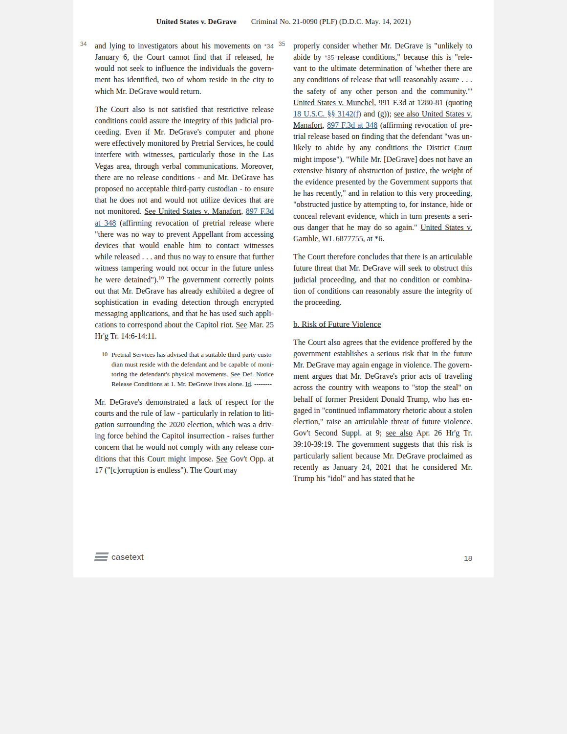United States v. DeGrave Criminal No. 21-0090 (PLF) (D.D.C. May. 14, 2021)
34
and lying to investigators about his movements on *34 January 6, the Court cannot find that if released, he would not seek to influence the individuals the government has identified, two of whom reside in the city to which Mr. DeGrave would return.
The Court also is not satisfied that restrictive release conditions could assure the integrity of this judicial proceeding. Even if Mr. DeGrave's computer and phone were effectively monitored by Pretrial Services, he could interfere with witnesses, particularly those in the Las Vegas area, through verbal communications. Moreover, there are no release conditions - and Mr. DeGrave has proposed no acceptable third-party custodian - to ensure that he does not and would not utilize devices that are not monitored. See United States v. Manafort, 897 F.3d at 348 (affirming revocation of pretrial release where "there was no way to prevent Appellant from accessing devices that would enable him to contact witnesses while released . . . and thus no way to ensure that further witness tampering would not occur in the future unless he were detained").10 The government correctly points out that Mr. DeGrave has already exhibited a degree of sophistication in evading detection through encrypted messaging applications, and that he has used such applications to correspond about the Capitol riot. See Mar. 25 Hr'g Tr. 14:6-14:11.
10 Pretrial Services has advised that a suitable third-party custodian must reside with the defendant and be capable of monitoring the defendant's physical movements. See Def. Notice Release Conditions at 1. Mr. DeGrave lives alone. Id. --------
Mr. DeGrave's demonstrated a lack of respect for the courts and the rule of law - particularly in relation to litigation surrounding the 2020 election, which was a driving force behind the Capitol insurrection - raises further concern that he would not comply with any release conditions that this Court might impose. See Gov't Opp. at 17 ("[c]orruption is endless"). The Court may
35
properly consider whether Mr. DeGrave is "unlikely to abide by *35 release conditions," because this is "relevant to the ultimate determination of 'whether there are any conditions of release that will reasonably assure . . . the safety of any other person and the community.'" United States v. Munchel, 991 F.3d at 1280-81 (quoting 18 U.S.C. §§ 3142(f) and (g)); see also United States v. Manafort, 897 F.3d at 348 (affirming revocation of pretrial release based on finding that the defendant "was unlikely to abide by any conditions the District Court might impose"). "While Mr. [DeGrave] does not have an extensive history of obstruction of justice, the weight of the evidence presented by the Government supports that he has recently," and in relation to this very proceeding, "obstructed justice by attempting to, for instance, hide or conceal relevant evidence, which in turn presents a serious danger that he may do so again." United States v. Gamble, WL 6877755, at *6.
The Court therefore concludes that there is an articulable future threat that Mr. DeGrave will seek to obstruct this judicial proceeding, and that no condition or combination of conditions can reasonably assure the integrity of the proceeding.
b. Risk of Future Violence
The Court also agrees that the evidence proffered by the government establishes a serious risk that in the future Mr. DeGrave may again engage in violence. The government argues that Mr. DeGrave's prior acts of traveling across the country with weapons to "stop the steal" on behalf of former President Donald Trump, who has engaged in "continued inflammatory rhetoric about a stolen election," raise an articulable threat of future violence. Gov't Second Suppl. at 9; see also Apr. 26 Hr'g Tr. 39:10-39:19. The government suggests that this risk is particularly salient because Mr. DeGrave proclaimed as recently as January 24, 2021 that he considered Mr. Trump his "idol" and has stated that he
casetext
18